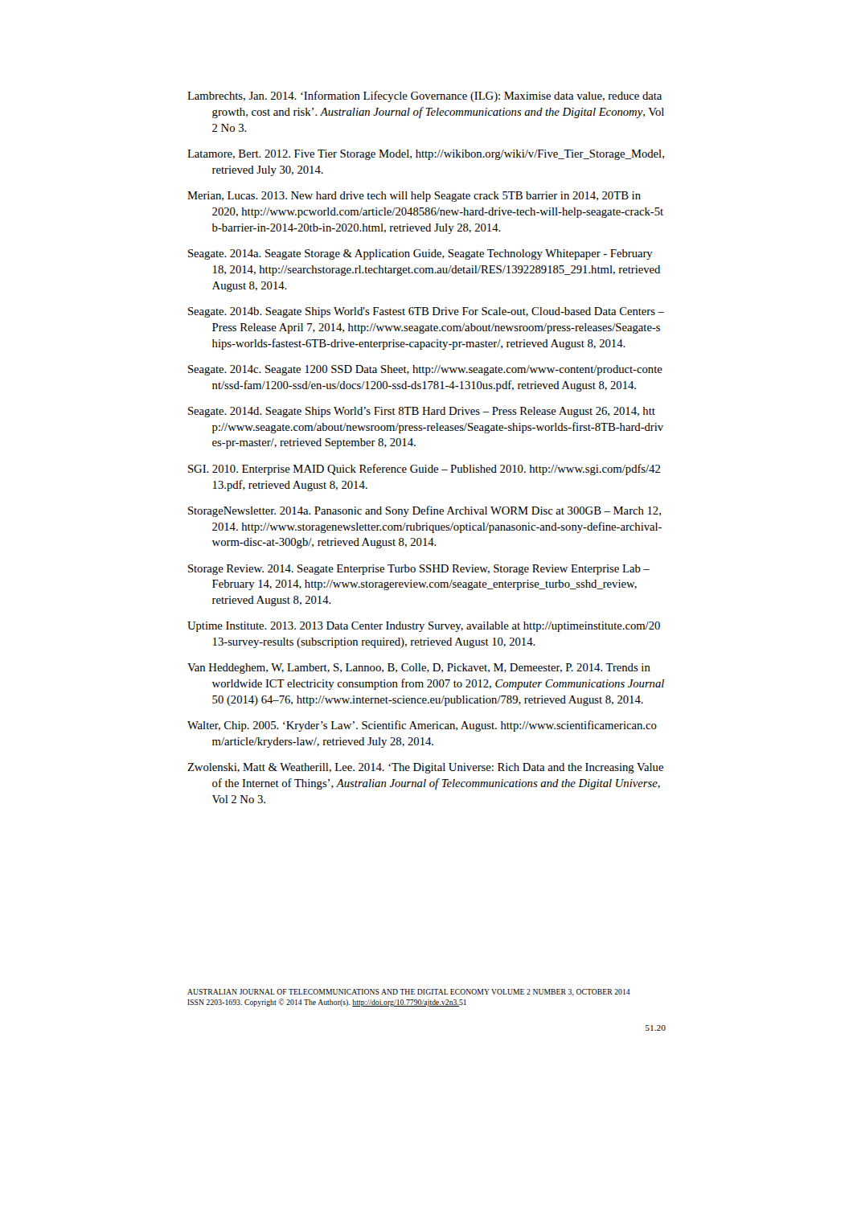Lambrechts, Jan. 2014. ‘Information Lifecycle Governance (ILG): Maximise data value, reduce data growth, cost and risk’. Australian Journal of Telecommunications and the Digital Economy, Vol 2 No 3.
Latamore, Bert. 2012. Five Tier Storage Model, http://wikibon.org/wiki/v/Five_Tier_Storage_Model, retrieved July 30, 2014.
Merian, Lucas. 2013. New hard drive tech will help Seagate crack 5TB barrier in 2014, 20TB in 2020, http://www.pcworld.com/article/2048586/new-hard-drive-tech-will-help-seagate-crack-5tb-barrier-in-2014-20tb-in-2020.html, retrieved July 28, 2014.
Seagate. 2014a. Seagate Storage & Application Guide, Seagate Technology Whitepaper - February 18, 2014, http://searchstorage.rl.techtarget.com.au/detail/RES/1392289185_291.html, retrieved August 8, 2014.
Seagate. 2014b. Seagate Ships World's Fastest 6TB Drive For Scale-out, Cloud-based Data Centers – Press Release April 7, 2014, http://www.seagate.com/about/newsroom/press-releases/Seagate-ships-worlds-fastest-6TB-drive-enterprise-capacity-pr-master/, retrieved August 8, 2014.
Seagate. 2014c. Seagate 1200 SSD Data Sheet, http://www.seagate.com/www-content/product-content/ssd-fam/1200-ssd/en-us/docs/1200-ssd-ds1781-4-1310us.pdf, retrieved August 8, 2014.
Seagate. 2014d. Seagate Ships World’s First 8TB Hard Drives – Press Release August 26, 2014, http://www.seagate.com/about/newsroom/press-releases/Seagate-ships-worlds-first-8TB-hard-drives-pr-master/, retrieved September 8, 2014.
SGI. 2010. Enterprise MAID Quick Reference Guide – Published 2010. http://www.sgi.com/pdfs/4213.pdf, retrieved August 8, 2014.
StorageNewsletter. 2014a. Panasonic and Sony Define Archival WORM Disc at 300GB – March 12, 2014. http://www.storagenewsletter.com/rubriques/optical/panasonic-and-sony-define-archival-worm-disc-at-300gb/, retrieved August 8, 2014.
Storage Review. 2014. Seagate Enterprise Turbo SSHD Review, Storage Review Enterprise Lab – February 14, 2014, http://www.storagereview.com/seagate_enterprise_turbo_sshd_review, retrieved August 8, 2014.
Uptime Institute. 2013. 2013 Data Center Industry Survey, available at http://uptimeinstitute.com/2013-survey-results (subscription required), retrieved August 10, 2014.
Van Heddeghem, W, Lambert, S, Lannoo, B, Colle, D, Pickavet, M, Demeester, P. 2014. Trends in worldwide ICT electricity consumption from 2007 to 2012, Computer Communications Journal 50 (2014) 64–76, http://www.internet-science.eu/publication/789, retrieved August 8, 2014.
Walter, Chip. 2005. ‘Kryder’s Law’. Scientific American, August. http://www.scientificamerican.com/article/kryders-law/, retrieved July 28, 2014.
Zwolenski, Matt & Weatherill, Lee. 2014. ‘The Digital Universe: Rich Data and the Increasing Value of the Internet of Things’, Australian Journal of Telecommunications and the Digital Universe, Vol 2 No 3.
Australian Journal of Telecommunications and the Digital Economy Volume 2 Number 3, October 2014
ISSN 2203-1693. Copyright © 2014 The Author(s). http://doi.org/10.7790/ajtde.v2n3. 51
51.20